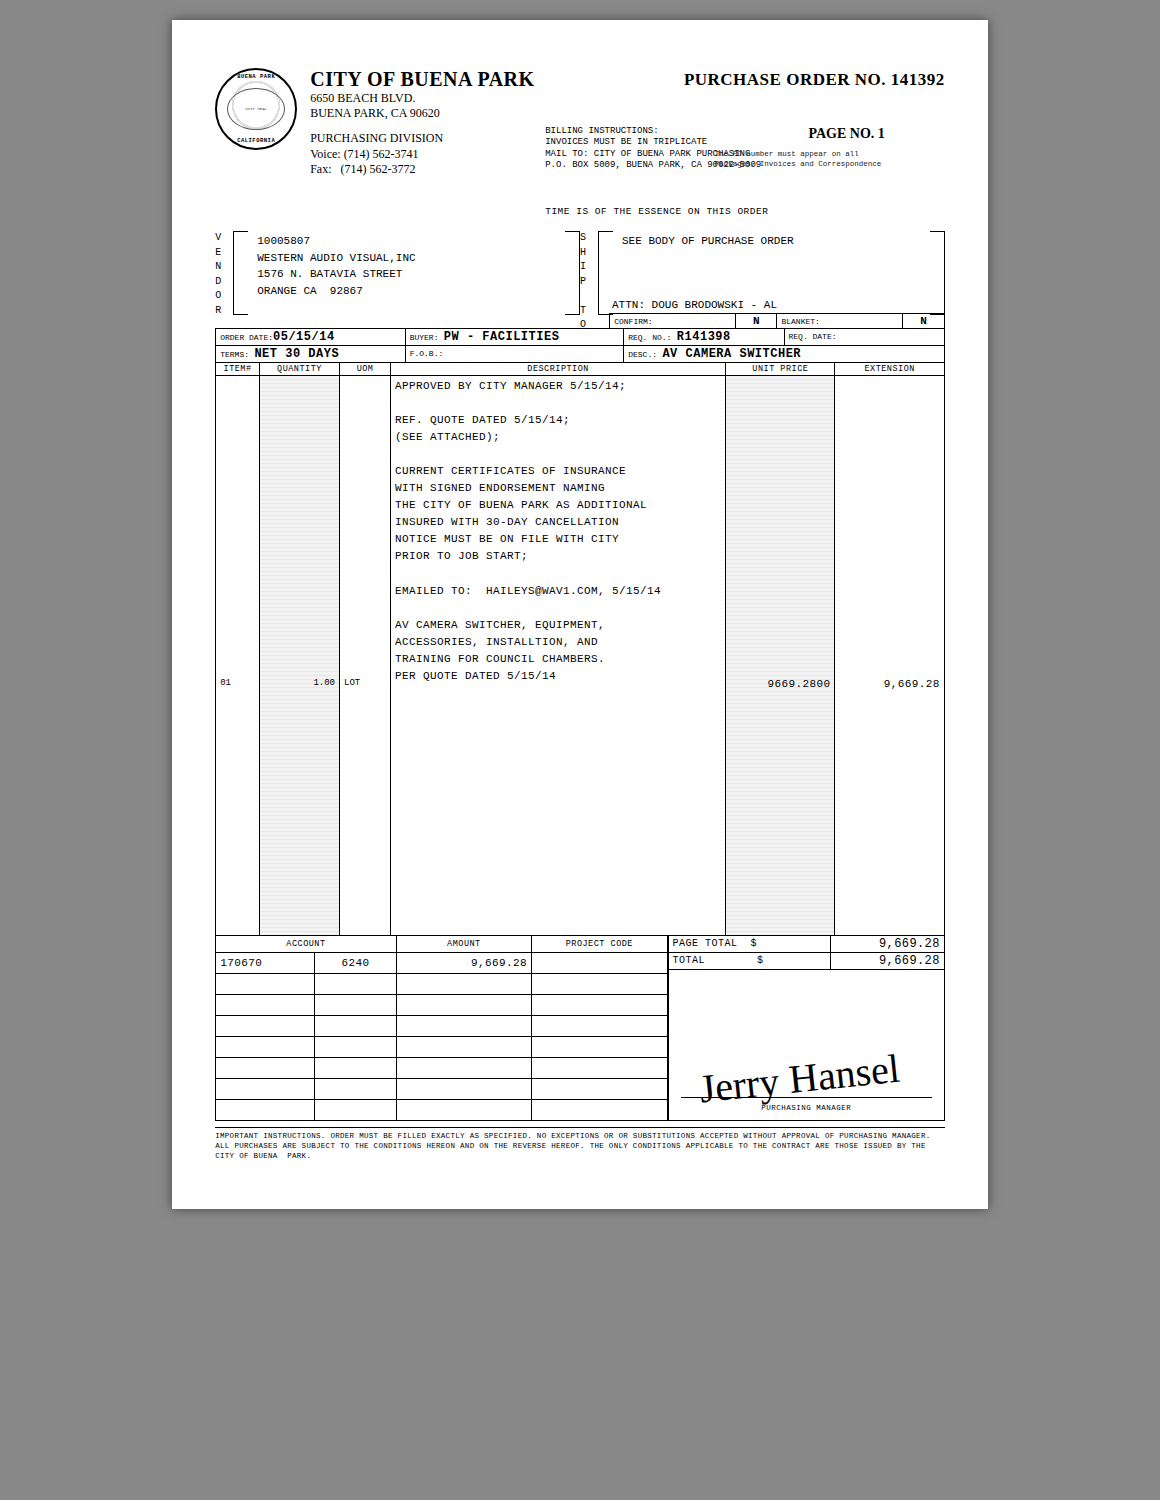BUENA PARK
CITY SEAL
CALIFORNIA
CITY OF BUENA PARK
6650 BEACH BLVD.
BUENA PARK, CA 90620
PURCHASING DIVISION
Voice: (714) 562-3741
Fax: (714) 562-3772
PURCHASE ORDER NO. 141392
PAGE NO. 1
BILLING INSTRUCTIONS:
INVOICES MUST BE IN TRIPLICATE
MAIL TO: CITY OF BUENA PARK PURCHASING
P.O. BOX 5009, BUENA PARK, CA 90622-5009
The PO number must appear on all
Packages, Invoices and Correspondence
TIME IS OF THE ESSENCE ON THIS ORDER
V
E
N
D
O
R
10005807
WESTERN AUDIO VISUAL,INC
1576 N. BATAVIA STREET
ORANGE CA 92867
S
H
I
P
T
O
SEE BODY OF PURCHASE ORDER
ATTN: DOUG BRODOWSKI - AL
| CONFIRM: | N | BLANKET: | N |
| ORDER DATE: 05/15/14 | BUYER: PW - FACILITIES | REQ. NO.: R141398 | REQ. DATE: |
| TERMS: NET 30 DAYS | F.O.B.: | DESC.: AV CAMERA SWITCHER |
| ITEM# | QUANTITY | UOM | DESCRIPTION | UNIT PRICE | EXTENSION |
| --- | --- | --- | --- | --- | --- |
| 01 | 1.00 | LOT | APPROVED BY CITY MANAGER 5/15/14; REF. QUOTE DATED 5/15/14; (SEE ATTACHED); CURRENT CERTIFICATES OF INSURANCE WITH SIGNED ENDORSEMENT NAMING THE CITY OF BUENA PARK AS ADDITIONAL INSURED WITH 30-DAY CANCELLATION NOTICE MUST BE ON FILE WITH CITY PRIOR TO JOB START; EMAILED TO: HAILEYS@WAV1.COM, 5/15/14 AV CAMERA SWITCHER, EQUIPMENT, ACCESSORIES, INSTALLTION, AND TRAINING FOR COUNCIL CHAMBERS. PER QUOTE DATED 5/15/14 | 9669.2800 | 9,669.28 |
| ACCOUNT | AMOUNT | PROJECT CODE |
| --- | --- | --- |
| 170670 | 6240 | 9,669.28 | |
| PAGE TOTAL $ | 9,669.28 |
| TOTAL $ | 9,669.28 |
Jerry Hansel
PURCHASING MANAGER
IMPORTANT INSTRUCTIONS. ORDER MUST BE FILLED EXACTLY AS SPECIFIED. NO EXCEPTIONS OR OR SUBSTITUTIONS ACCEPTED WITHOUT APPROVAL OF PURCHASING MANAGER. ALL PURCHASES ARE SUBJECT TO THE CONDITIONS HEREON AND ON THE REVERSE HEREOF. THE ONLY CONDITIONS APPLICABLE TO THE CONTRACT ARE THOSE ISSUED BY THE CITY OF BUENA PARK.